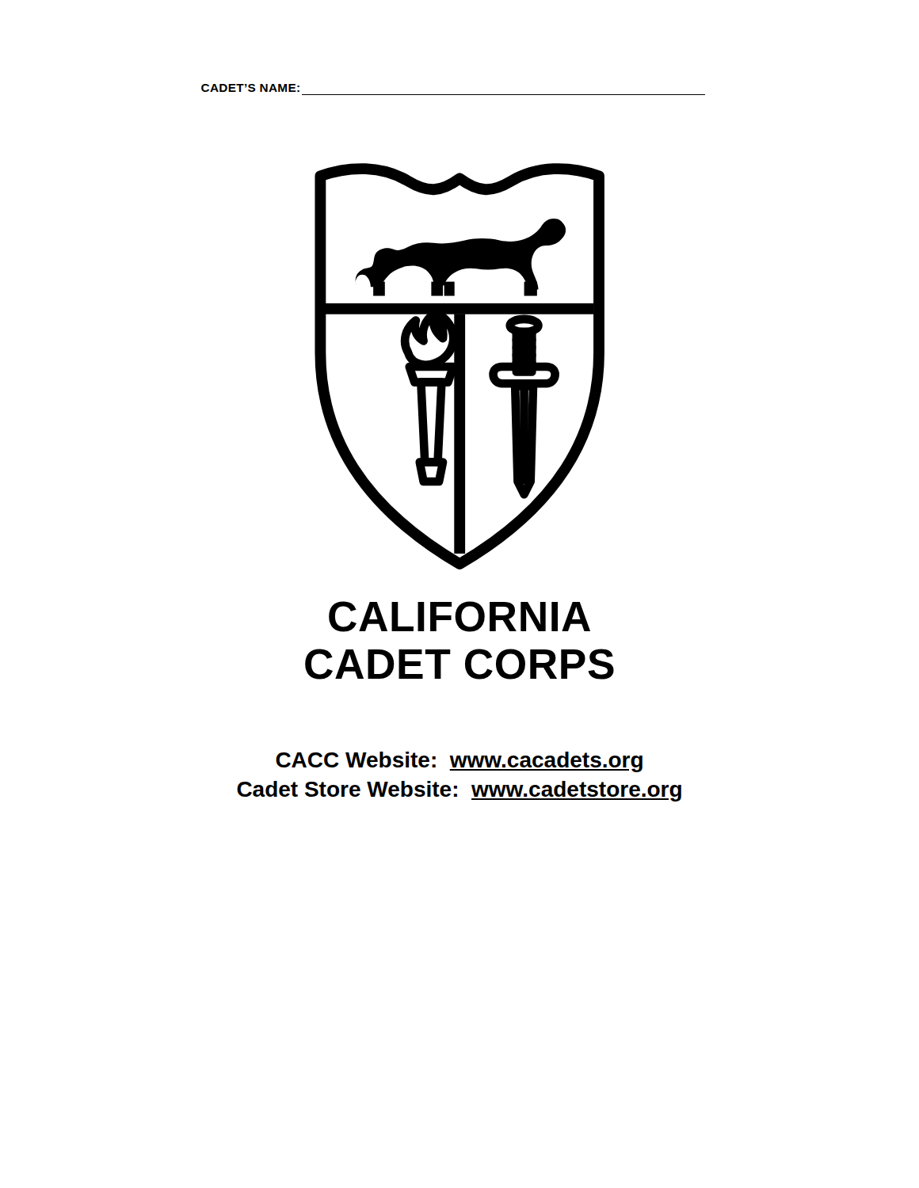CADET’S NAME:
California Cadet Corps crest Heraldic shield with a notched top. Upper band contains a silhouette of a walking grizzly bear. Lower half is divided vertically: a flaming torch on the left and an upright sword on the right.
CALIFORNIA CADET CORPS
CACC Website: www.cacadets.org
Cadet Store Website: www.cadetstore.org